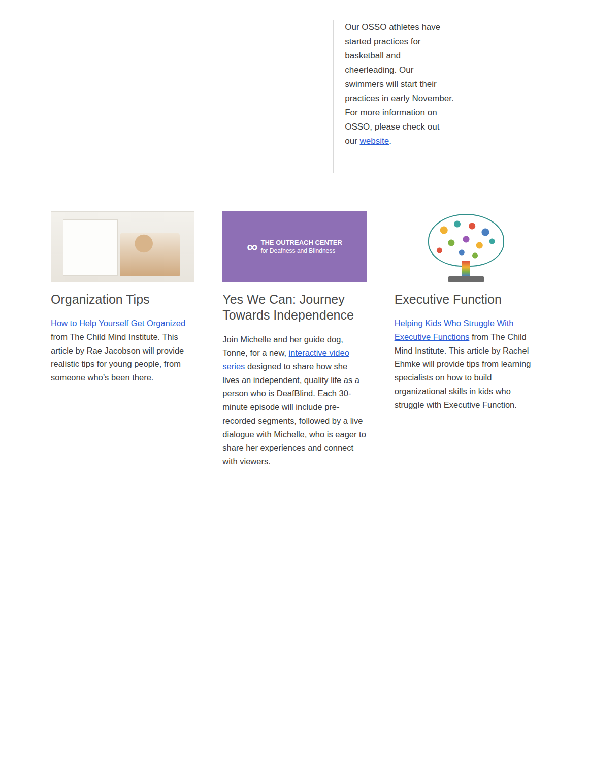Our OSSO athletes have started practices for basketball and cheerleading. Our swimmers will start their practices in early November. For more information on OSSO, please check out our website.
Organization Tips
How to Help Yourself Get Organized from The Child Mind Institute. This article by Rae Jacobson will provide realistic tips for young people, from someone who’s been there.
∞
THE OUTREACH CENTERfor Deafness and Blindness
Yes We Can: Journey Towards Independence
Join Michelle and her guide dog, Tonne, for a new, interactive video series designed to share how she lives an independent, quality life as a person who is DeafBlind. Each 30-minute episode will include pre-recorded segments, followed by a live dialogue with Michelle, who is eager to share her experiences and connect with viewers.
Executive Function
Helping Kids Who Struggle With Executive Functions from The Child Mind Institute. This article by Rachel Ehmke will provide tips from learning specialists on how to build organizational skills in kids who struggle with Executive Function.